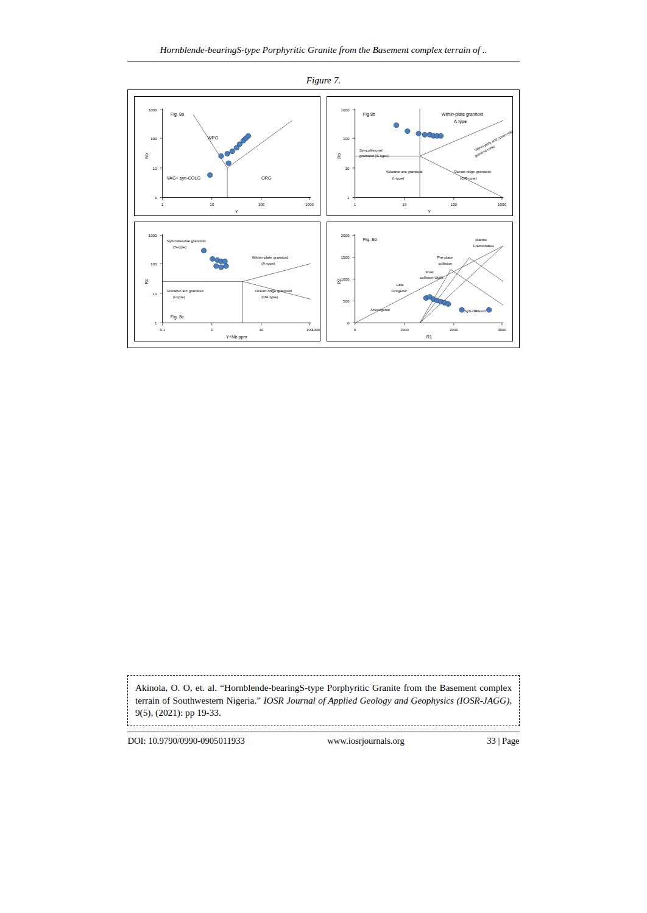Hornblende-bearingS-type Porphyritic Granite from the Basement complex terrain of ..
Figure 7.
1 10 100 1000 1 10 100 1000 Y Nb Fig. 8a WPG VAG+ syn-COLG ORG
1 10 100 1000 1 10 100 1000 Y Rb Fig.8b Within-plate granitoid A-type Syncollisional granitoid (S-type) Volcanic-arc granitoid (I-type) Ocean-ridge granitoid (OR-type) Within-plate and ocean-ridge granitoid rocks
1 10 100 1000 0.1 1 10 100 1000 Y+Nb ppm Rb Fig. 8c Syncollisional granitoid (S-type) Within-plate granitoid (A-type) Volcanic-arc granitoid (I-type) Ocean-ridge granitoid (OR-type)
0 500 1000 1500 2000 0 1000 2000 3000 R1 R2 Fig. 8d Mantle Fractionates Pre-plate collision Post collision Uplift Late Orogenic Anorogenic Syn-collision
Akinola, O. O, et. al. “Hornblende-bearingS-type Porphyritic Granite from the Basement complex terrain of Southwestern Nigeria.” IOSR Journal of Applied Geology and Geophysics (IOSR-JAGG), 9(5), (2021): pp 19-33.
DOI: 10.9790/0990-0905011933 www.iosrjournals.org 33 | Page